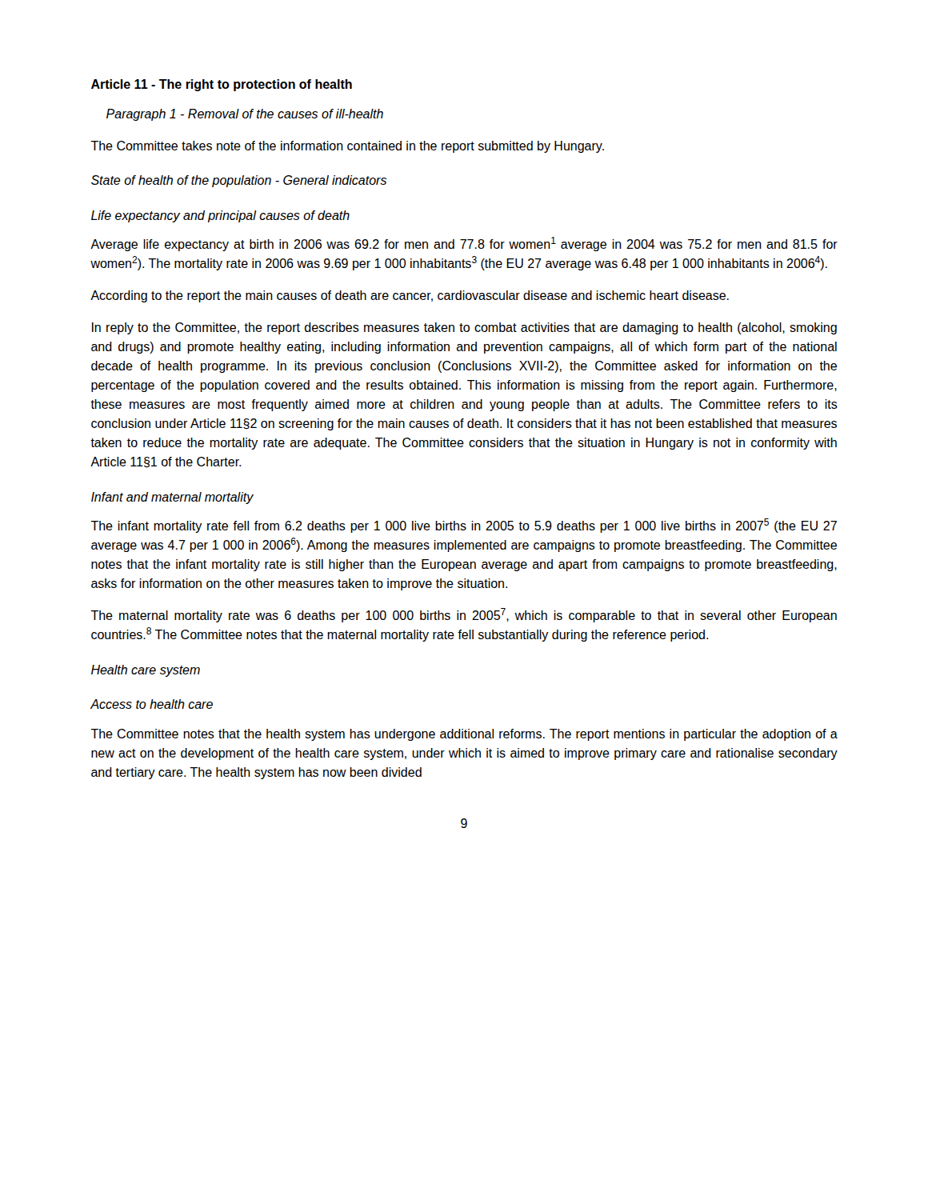Article 11 - The right to protection of health
Paragraph 1 - Removal of the causes of ill-health
The Committee takes note of the information contained in the report submitted by Hungary.
State of health of the population - General indicators
Life expectancy and principal causes of death
Average life expectancy at birth in 2006 was 69.2 for men and 77.8 for women1 average in 2004 was 75.2 for men and 81.5 for women2). The mortality rate in 2006 was 9.69 per 1 000 inhabitants3 (the EU 27 average was 6.48 per 1 000 inhabitants in 20064).
According to the report the main causes of death are cancer, cardiovascular disease and ischemic heart disease.
In reply to the Committee, the report describes measures taken to combat activities that are damaging to health (alcohol, smoking and drugs) and promote healthy eating, including information and prevention campaigns, all of which form part of the national decade of health programme. In its previous conclusion (Conclusions XVII-2), the Committee asked for information on the percentage of the population covered and the results obtained. This information is missing from the report again. Furthermore, these measures are most frequently aimed more at children and young people than at adults. The Committee refers to its conclusion under Article 11§2 on screening for the main causes of death. It considers that it has not been established that measures taken to reduce the mortality rate are adequate. The Committee considers that the situation in Hungary is not in conformity with Article 11§1 of the Charter.
Infant and maternal mortality
The infant mortality rate fell from 6.2 deaths per 1 000 live births in 2005 to 5.9 deaths per 1 000 live births in 20075 (the EU 27 average was 4.7 per 1 000 in 20066). Among the measures implemented are campaigns to promote breastfeeding. The Committee notes that the infant mortality rate is still higher than the European average and apart from campaigns to promote breastfeeding, asks for information on the other measures taken to improve the situation.
The maternal mortality rate was 6 deaths per 100 000 births in 20057, which is comparable to that in several other European countries.8 The Committee notes that the maternal mortality rate fell substantially during the reference period.
Health care system
Access to health care
The Committee notes that the health system has undergone additional reforms. The report mentions in particular the adoption of a new act on the development of the health care system, under which it is aimed to improve primary care and rationalise secondary and tertiary care. The health system has now been divided
9